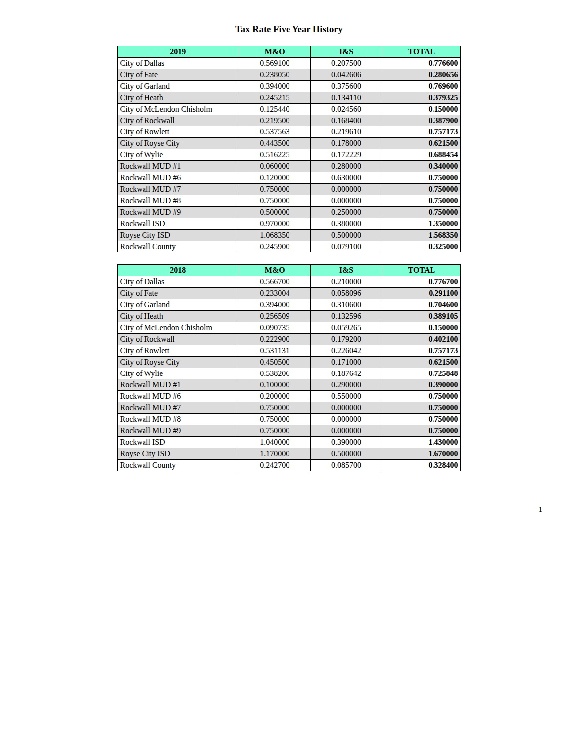Tax Rate Five Year History
| 2019 | M&O | I&S | TOTAL |
| --- | --- | --- | --- |
| City of Dallas | 0.569100 | 0.207500 | 0.776600 |
| City of Fate | 0.238050 | 0.042606 | 0.280656 |
| City of Garland | 0.394000 | 0.375600 | 0.769600 |
| City of Heath | 0.245215 | 0.134110 | 0.379325 |
| City of McLendon Chisholm | 0.125440 | 0.024560 | 0.150000 |
| City of Rockwall | 0.219500 | 0.168400 | 0.387900 |
| City of Rowlett | 0.537563 | 0.219610 | 0.757173 |
| City of Royse City | 0.443500 | 0.178000 | 0.621500 |
| City of Wylie | 0.516225 | 0.172229 | 0.688454 |
| Rockwall MUD #1 | 0.060000 | 0.280000 | 0.340000 |
| Rockwall MUD #6 | 0.120000 | 0.630000 | 0.750000 |
| Rockwall MUD #7 | 0.750000 | 0.000000 | 0.750000 |
| Rockwall MUD #8 | 0.750000 | 0.000000 | 0.750000 |
| Rockwall MUD #9 | 0.500000 | 0.250000 | 0.750000 |
| Rockwall ISD | 0.970000 | 0.380000 | 1.350000 |
| Royse City ISD | 1.068350 | 0.500000 | 1.568350 |
| Rockwall County | 0.245900 | 0.079100 | 0.325000 |
| 2018 | M&O | I&S | TOTAL |
| --- | --- | --- | --- |
| City of Dallas | 0.566700 | 0.210000 | 0.776700 |
| City of Fate | 0.233004 | 0.058096 | 0.291100 |
| City of Garland | 0.394000 | 0.310600 | 0.704600 |
| City of Heath | 0.256509 | 0.132596 | 0.389105 |
| City of McLendon Chisholm | 0.090735 | 0.059265 | 0.150000 |
| City of Rockwall | 0.222900 | 0.179200 | 0.402100 |
| City of Rowlett | 0.531131 | 0.226042 | 0.757173 |
| City of Royse City | 0.450500 | 0.171000 | 0.621500 |
| City of Wylie | 0.538206 | 0.187642 | 0.725848 |
| Rockwall MUD #1 | 0.100000 | 0.290000 | 0.390000 |
| Rockwall MUD #6 | 0.200000 | 0.550000 | 0.750000 |
| Rockwall MUD #7 | 0.750000 | 0.000000 | 0.750000 |
| Rockwall MUD #8 | 0.750000 | 0.000000 | 0.750000 |
| Rockwall MUD #9 | 0.750000 | 0.000000 | 0.750000 |
| Rockwall ISD | 1.040000 | 0.390000 | 1.430000 |
| Royse City ISD | 1.170000 | 0.500000 | 1.670000 |
| Rockwall County | 0.242700 | 0.085700 | 0.328400 |
1